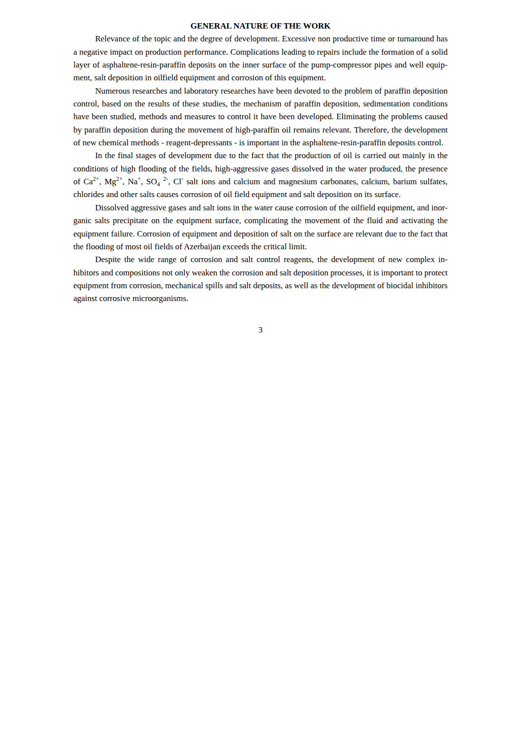General Nature of the Work
Relevance of the topic and the degree of development. Excessive non productive time or turnaround has a negative impact on production performance. Complications leading to repairs include the formation of a solid layer of asphaltene-resin-paraffin deposits on the inner surface of the pump-compressor pipes and well equipment, salt deposition in oilfield equipment and corrosion of this equipment.
Numerous researches and laboratory researches have been devoted to the problem of paraffin deposition control, based on the results of these studies, the mechanism of paraffin deposition, sedimentation conditions have been studied, methods and measures to control it have been developed. Eliminating the problems caused by paraffin deposition during the movement of high-paraffin oil remains relevant. Therefore, the development of new chemical methods - reagent-depressants - is important in the asphaltene-resin-paraffin deposits control.
In the final stages of development due to the fact that the production of oil is carried out mainly in the conditions of high flooding of the fields, high-aggressive gases dissolved in the water produced, the presence of Ca2+, Mg2+, Na+, SO4 2-, Cl- salt ions and calcium and magnesium carbonates, calcium, barium sulfates, chlorides and other salts causes corrosion of oil field equipment and salt deposition on its surface.
Dissolved aggressive gases and salt ions in the water cause corrosion of the oilfield equipment, and inorganic salts precipitate on the equipment surface, complicating the movement of the fluid and activating the equipment failure. Corrosion of equipment and deposition of salt on the surface are relevant due to the fact that the flooding of most oil fields of Azerbaijan exceeds the critical limit.
Despite the wide range of corrosion and salt control reagents, the development of new complex inhibitors and compositions not only weaken the corrosion and salt deposition processes, it is important to protect equipment from corrosion, mechanical spills and salt deposits, as well as the development of biocidal inhibitors against corrosive microorganisms.
3